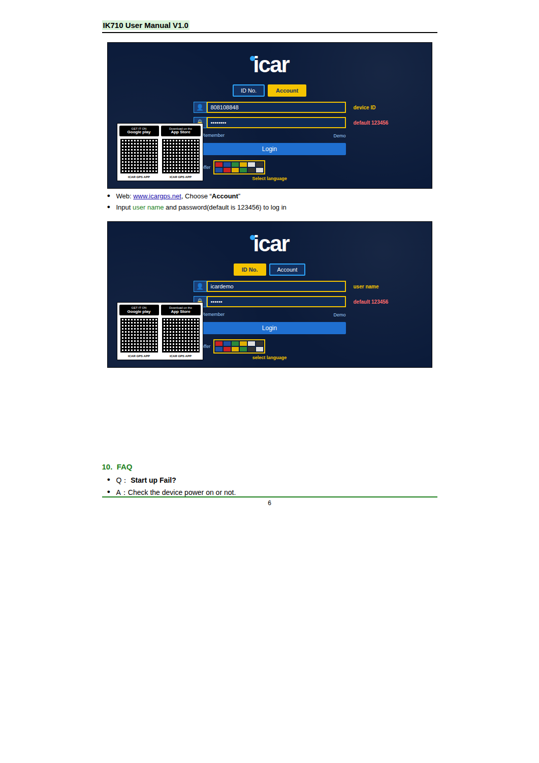IK710 User Manual V1.0
icar
ID No.
Account
👤
808108848
device ID
🔒
••••••••
default 123456
Remember Demo
Login
We offer
Select language
GET IT ONGoogle play
Download on theApp Store
ICAR GPS APP ICAR GPS APP
Web: www.icargps.net, Choose “Account”
Input user name and password(default is 123456) to log in
icar
ID No.
Account
👤
icardemo
user name
🔒
••••••
default 123456
Remember Demo
Login
We offer
select language
GET IT ONGoogle play
Download on theApp Store
ICAR GPS APP ICAR GPS APP
10. FAQ
Q： Start up Fail?
A：Check the device power on or not.
6